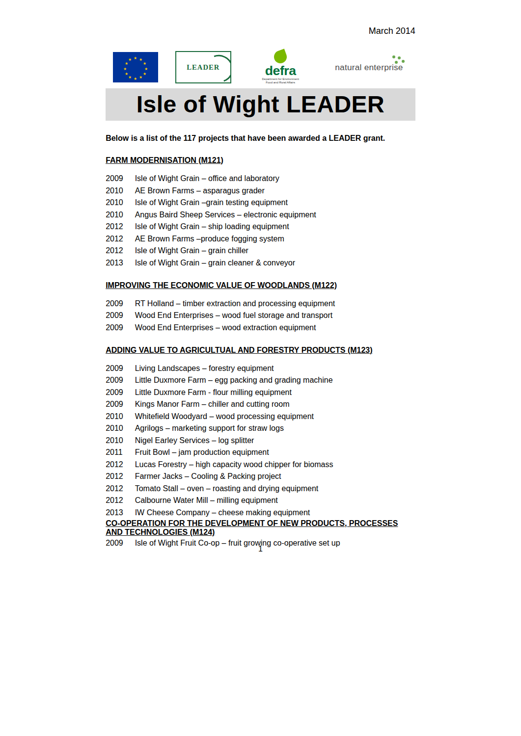March 2014
★ ★ ★ ★ ★ ★ ★ ★ ★ ★ ★ ★
LEADER
defra
Department for Environment
Food and Rural Affairs
natural enterprise
Isle of Wight LEADER
Below is a list of the 117 projects that have been awarded a LEADER grant.
FARM MODERNISATION (M121)
2009 Isle of Wight Grain – office and laboratory
2010 AE Brown Farms – asparagus grader
2010 Isle of Wight Grain –grain testing equipment
2010 Angus Baird Sheep Services – electronic equipment
2012 Isle of Wight Grain – ship loading equipment
2012 AE Brown Farms –produce fogging system
2012 Isle of Wight Grain – grain chiller
2013 Isle of Wight Grain – grain cleaner & conveyor
IMPROVING THE ECONOMIC VALUE OF WOODLANDS (M122)
2009 RT Holland – timber extraction and processing equipment
2009 Wood End Enterprises – wood fuel storage and transport
2009 Wood End Enterprises – wood extraction equipment
ADDING VALUE TO AGRICULTUAL AND FORESTRY PRODUCTS (M123)
2009 Living Landscapes – forestry equipment
2009 Little Duxmore Farm – egg packing and grading machine
2009 Little Duxmore Farm - flour milling equipment
2009 Kings Manor Farm – chiller and cutting room
2010 Whitefield Woodyard – wood processing equipment
2010 Agrilogs – marketing support for straw logs
2010 Nigel Earley Services – log splitter
2011 Fruit Bowl – jam production equipment
2012 Lucas Forestry – high capacity wood chipper for biomass
2012 Farmer Jacks – Cooling & Packing project
2012 Tomato Stall – oven – roasting and drying equipment
2012 Calbourne Water Mill – milling equipment
2013 IW Cheese Company – cheese making equipment
CO-OPERATION FOR THE DEVELOPMENT OF NEW PRODUCTS, PROCESSES AND TECHNOLOGIES (M124)
2009 Isle of Wight Fruit Co-op – fruit growing co-operative set up
1